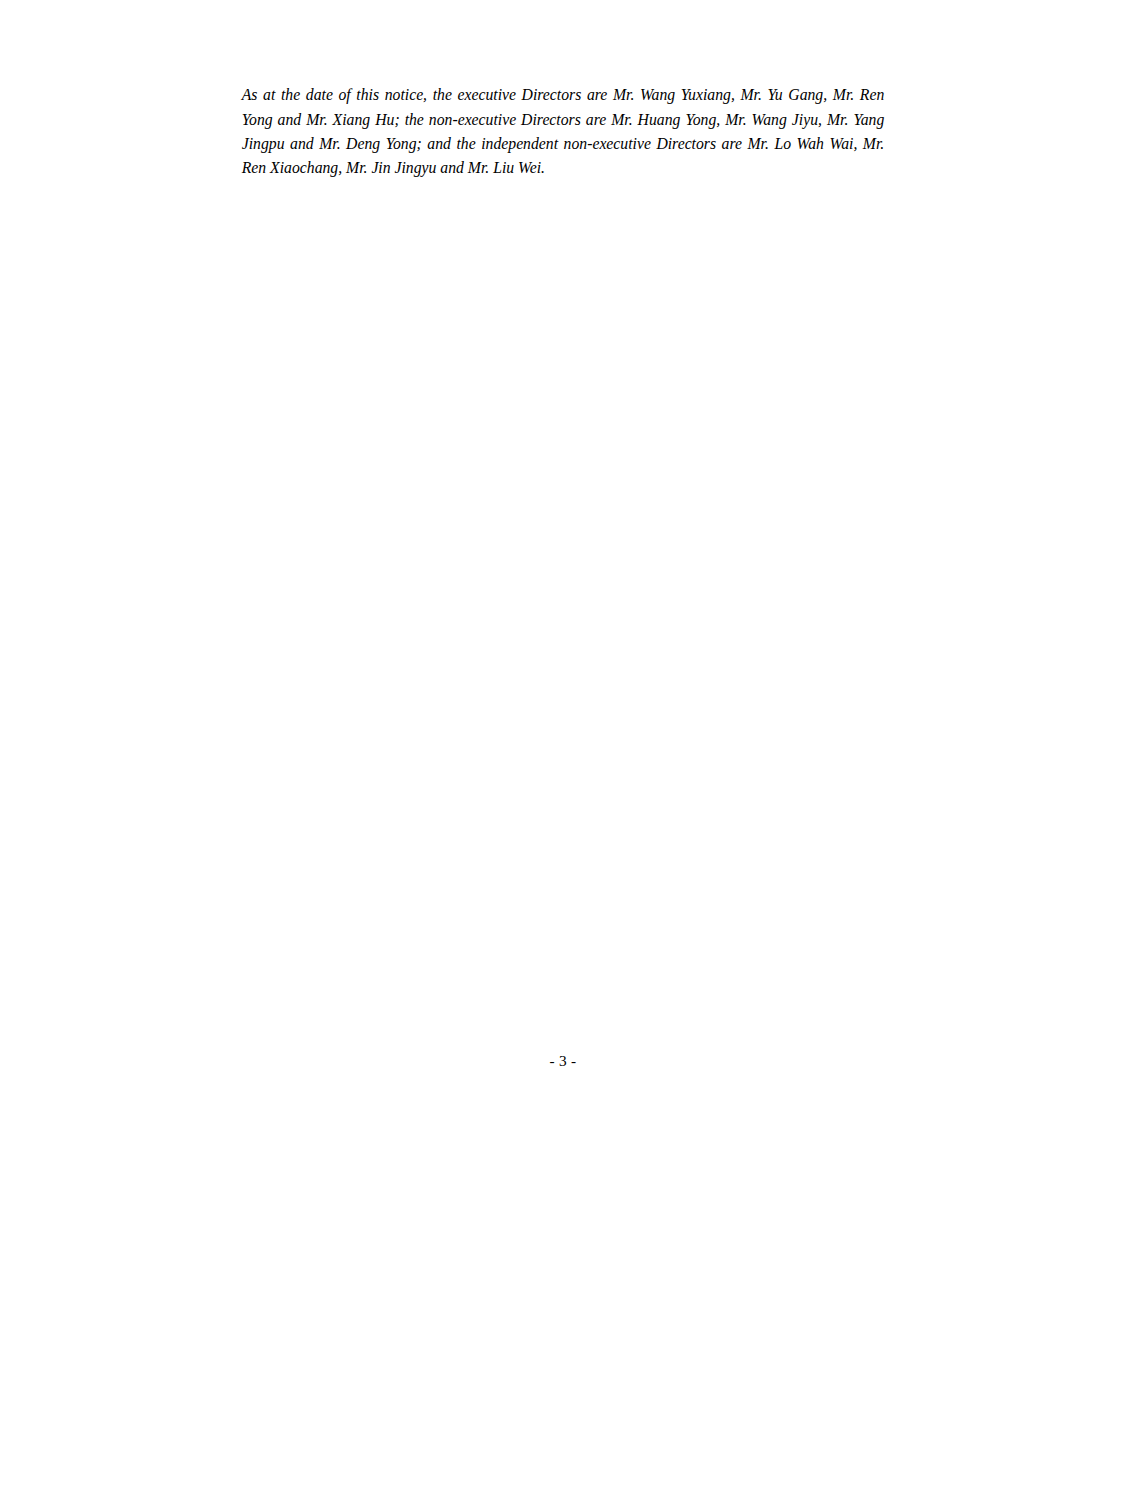As at the date of this notice, the executive Directors are Mr. Wang Yuxiang, Mr. Yu Gang, Mr. Ren Yong and Mr. Xiang Hu; the non-executive Directors are Mr. Huang Yong, Mr. Wang Jiyu, Mr. Yang Jingpu and Mr. Deng Yong; and the independent non-executive Directors are Mr. Lo Wah Wai, Mr. Ren Xiaochang, Mr. Jin Jingyu and Mr. Liu Wei.
- 3 -